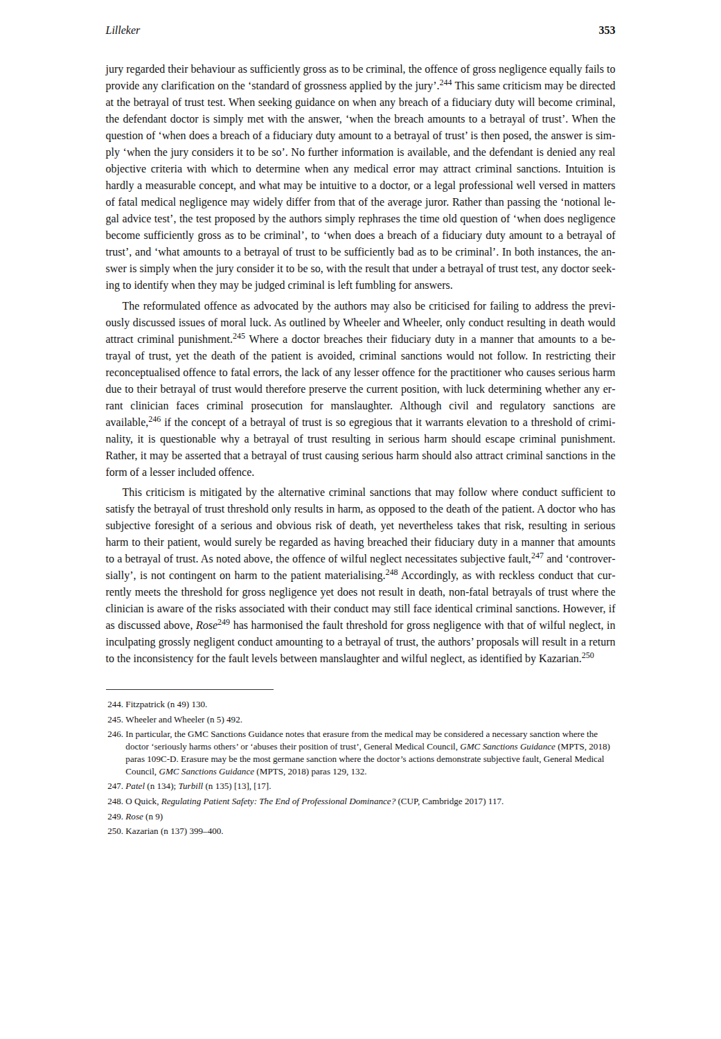Lilleker 353
jury regarded their behaviour as sufficiently gross as to be criminal, the offence of gross negligence equally fails to provide any clarification on the ‘standard of grossness applied by the jury’.244 This same criticism may be directed at the betrayal of trust test. When seeking guidance on when any breach of a fiduciary duty will become criminal, the defendant doctor is simply met with the answer, ‘when the breach amounts to a betrayal of trust’. When the question of ‘when does a breach of a fiduciary duty amount to a betrayal of trust’ is then posed, the answer is simply ‘when the jury considers it to be so’. No further information is available, and the defendant is denied any real objective criteria with which to determine when any medical error may attract criminal sanctions. Intuition is hardly a measurable concept, and what may be intuitive to a doctor, or a legal professional well versed in matters of fatal medical negligence may widely differ from that of the average juror. Rather than passing the ‘notional legal advice test’, the test proposed by the authors simply rephrases the time old question of ‘when does negligence become sufficiently gross as to be criminal’, to ‘when does a breach of a fiduciary duty amount to a betrayal of trust’, and ‘what amounts to a betrayal of trust to be sufficiently bad as to be criminal’. In both instances, the answer is simply when the jury consider it to be so, with the result that under a betrayal of trust test, any doctor seeking to identify when they may be judged criminal is left fumbling for answers.
The reformulated offence as advocated by the authors may also be criticised for failing to address the previously discussed issues of moral luck. As outlined by Wheeler and Wheeler, only conduct resulting in death would attract criminal punishment.245 Where a doctor breaches their fiduciary duty in a manner that amounts to a betrayal of trust, yet the death of the patient is avoided, criminal sanctions would not follow. In restricting their reconceptualised offence to fatal errors, the lack of any lesser offence for the practitioner who causes serious harm due to their betrayal of trust would therefore preserve the current position, with luck determining whether any errant clinician faces criminal prosecution for manslaughter. Although civil and regulatory sanctions are available,246 if the concept of a betrayal of trust is so egregious that it warrants elevation to a threshold of criminality, it is questionable why a betrayal of trust resulting in serious harm should escape criminal punishment. Rather, it may be asserted that a betrayal of trust causing serious harm should also attract criminal sanctions in the form of a lesser included offence.
This criticism is mitigated by the alternative criminal sanctions that may follow where conduct sufficient to satisfy the betrayal of trust threshold only results in harm, as opposed to the death of the patient. A doctor who has subjective foresight of a serious and obvious risk of death, yet nevertheless takes that risk, resulting in serious harm to their patient, would surely be regarded as having breached their fiduciary duty in a manner that amounts to a betrayal of trust. As noted above, the offence of wilful neglect necessitates subjective fault,247 and ‘controversially’, is not contingent on harm to the patient materialising.248 Accordingly, as with reckless conduct that currently meets the threshold for gross negligence yet does not result in death, non-fatal betrayals of trust where the clinician is aware of the risks associated with their conduct may still face identical criminal sanctions. However, if as discussed above, Rose249 has harmonised the fault threshold for gross negligence with that of wilful neglect, in inculpating grossly negligent conduct amounting to a betrayal of trust, the authors’ proposals will result in a return to the inconsistency for the fault levels between manslaughter and wilful neglect, as identified by Kazarian.250
Fitzpatrick (n 49) 130.
Wheeler and Wheeler (n 5) 492.
In particular, the GMC Sanctions Guidance notes that erasure from the medical may be considered a necessary sanction where the doctor ‘seriously harms others’ or ‘abuses their position of trust’, General Medical Council, GMC Sanctions Guidance (MPTS, 2018) paras 109C-D. Erasure may be the most germane sanction where the doctor’s actions demonstrate subjective fault, General Medical Council, GMC Sanctions Guidance (MPTS, 2018) paras 129, 132.
Patel (n 134); Turbill (n 135) [13], [17].
O Quick, Regulating Patient Safety: The End of Professional Dominance? (CUP, Cambridge 2017) 117.
Rose (n 9)
Kazarian (n 137) 399–400.